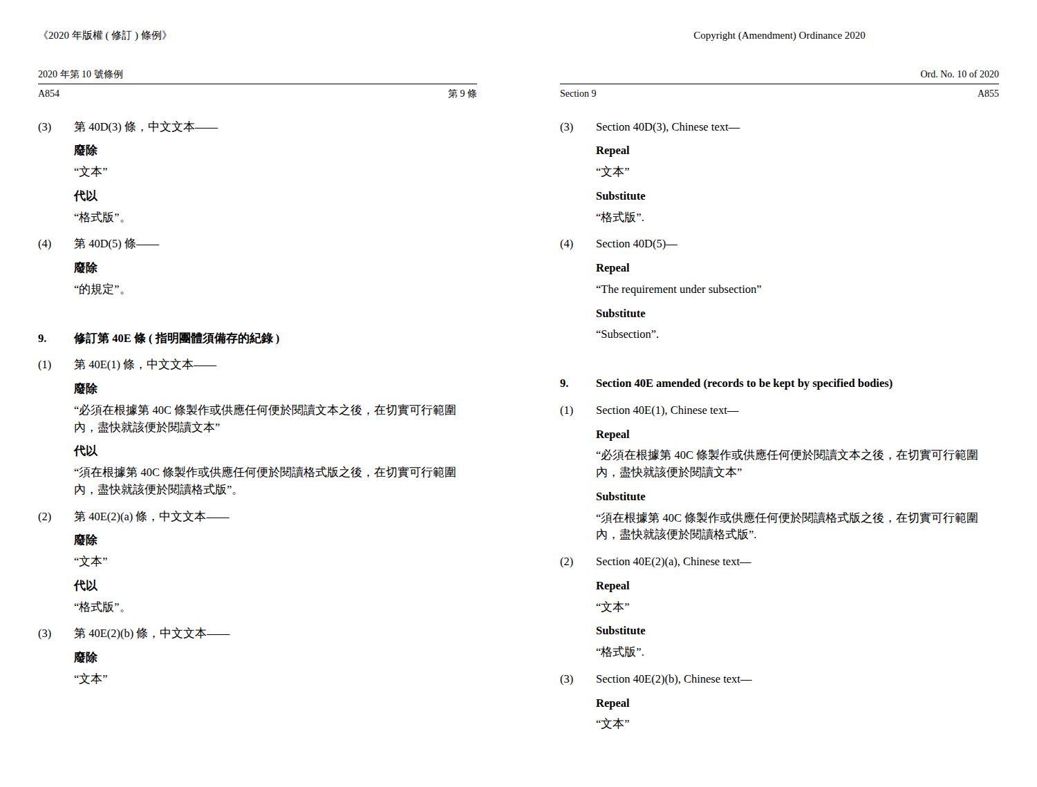《2020 年版權 ( 修訂 ) 條例》
2020 年第 10 號條例
A854
第 9 條
(3)
第 40D(3) 條，中文文本——
廢除
“文本”
代以
“格式版”。
(4)
第 40D(5) 條——
廢除
“的規定”。
9.
修訂第 40E 條 ( 指明團體須備存的紀錄 )
(1)
第 40E(1) 條，中文文本——
廢除
“必須在根據第 40C 條製作或供應任何便於閱讀文本之後，在切實可行範圍內，盡快就該便於閱讀文本”
代以
“須在根據第 40C 條製作或供應任何便於閱讀格式版之後，在切實可行範圍內，盡快就該便於閱讀格式版”。
(2)
第 40E(2)(a) 條，中文文本——
廢除
“文本”
代以
“格式版”。
(3)
第 40E(2)(b) 條，中文文本——
廢除
“文本”
Copyright (Amendment) Ordinance 2020
Ord. No. 10 of 2020
Section 9
A855
(3)
Section 40D(3), Chinese text—
Repeal
“文本”
Substitute
“格式版”.
(4)
Section 40D(5)—
Repeal
“The requirement under subsection”
Substitute
“Subsection”.
9.
Section 40E amended (records to be kept by specified bodies)
(1)
Section 40E(1), Chinese text—
Repeal
“必須在根據第 40C 條製作或供應任何便於閱讀文本之後，在切實可行範圍內，盡快就該便於閱讀文本”
Substitute
“須在根據第 40C 條製作或供應任何便於閱讀格式版之後，在切實可行範圍內，盡快就該便於閱讀格式版”.
(2)
Section 40E(2)(a), Chinese text—
Repeal
“文本”
Substitute
“格式版”.
(3)
Section 40E(2)(b), Chinese text—
Repeal
“文本”